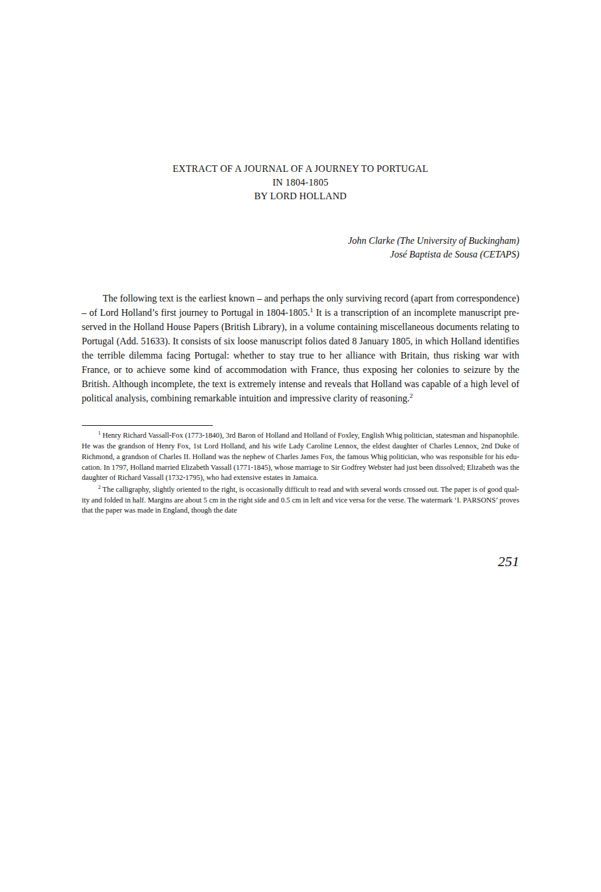Extract of a Journal of a Journey to Portugal
in 1804-1805
by Lord Holland
John Clarke (The University of Buckingham)
José Baptista de Sousa (CETAPS)
The following text is the earliest known – and perhaps the only surviving record (apart from correspondence) – of Lord Holland’s first journey to Portugal in 1804-1805.1 It is a transcription of an incomplete manuscript preserved in the Holland House Papers (British Library), in a volume containing miscellaneous documents relating to Portugal (Add. 51633). It consists of six loose manuscript folios dated 8 January 1805, in which Holland identifies the terrible dilemma facing Portugal: whether to stay true to her alliance with Britain, thus risking war with France, or to achieve some kind of accommodation with France, thus exposing her colonies to seizure by the British. Although incomplete, the text is extremely intense and reveals that Holland was capable of a high level of political analysis, combining remarkable intuition and impressive clarity of reasoning.2
1 Henry Richard Vassall-Fox (1773-1840), 3rd Baron of Holland and Holland of Foxley, English Whig politician, statesman and hispanophile. He was the grandson of Henry Fox, 1st Lord Holland, and his wife Lady Caroline Lennox, the eldest daughter of Charles Lennox, 2nd Duke of Richmond, a grandson of Charles II. Holland was the nephew of Charles James Fox, the famous Whig politician, who was responsible for his education. In 1797, Holland married Elizabeth Vassall (1771-1845), whose marriage to Sir Godfrey Webster had just been dissolved; Elizabeth was the daughter of Richard Vassall (1732-1795), who had extensive estates in Jamaica.
2 The calligraphy, slightly oriented to the right, is occasionally difficult to read and with several words crossed out. The paper is of good quality and folded in half. Margins are about 5 cm in the right side and 0.5 cm in left and vice versa for the verse. The watermark ‘I. PARSONS’ proves that the paper was made in England, though the date
251